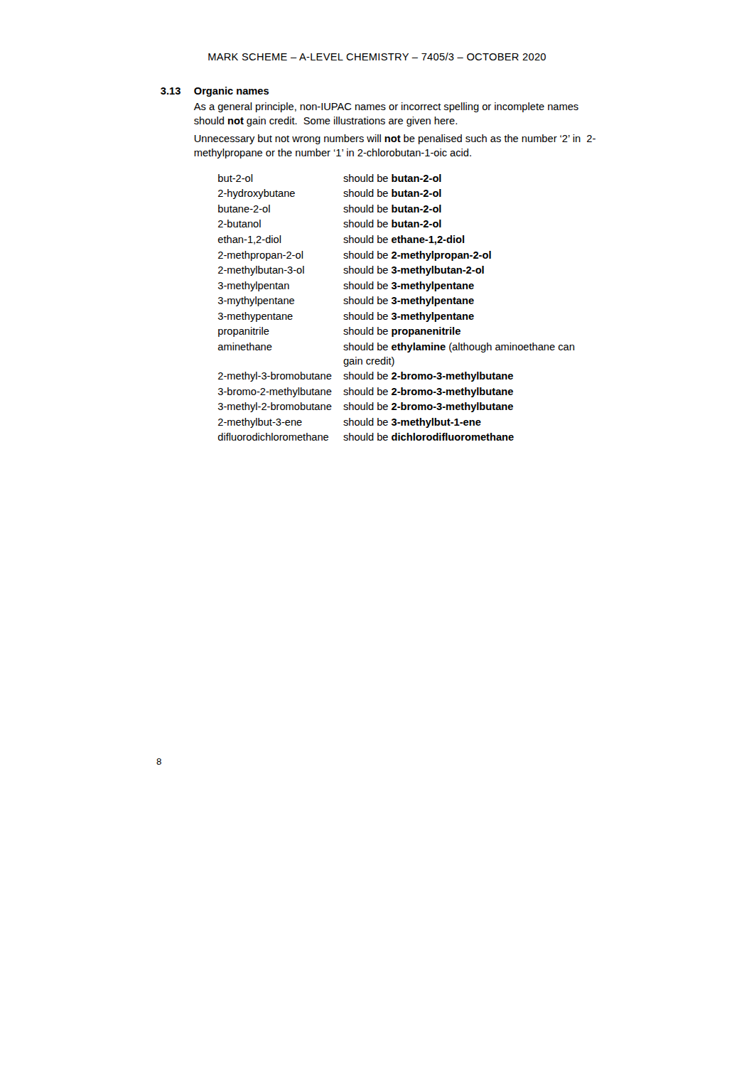MARK SCHEME – A-LEVEL CHEMISTRY – 7405/3 – OCTOBER 2020
3.13 Organic names
As a general principle, non-IUPAC names or incorrect spelling or incomplete names should not gain credit. Some illustrations are given here.
Unnecessary but not wrong numbers will not be penalised such as the number ‘2’ in 2-methylpropane or the number ‘1’ in 2-chlorobutan-1-oic acid.
| but-2-ol | should be butan-2-ol |
| 2-hydroxybutane | should be butan-2-ol |
| butane-2-ol | should be butan-2-ol |
| 2-butanol | should be butan-2-ol |
| ethan-1,2-diol | should be ethane-1,2-diol |
| 2-methpropan-2-ol | should be 2-methylpropan-2-ol |
| 2-methylbutan-3-ol | should be 3-methylbutan-2-ol |
| 3-methylpentan | should be 3-methylpentane |
| 3-mythylpentane | should be 3-methylpentane |
| 3-methypentane | should be 3-methylpentane |
| propanitrile | should be propanenitrile |
| aminethane | should be ethylamine (although aminoethane can gain credit) |
| 2-methyl-3-bromobutane | should be 2-bromo-3-methylbutane |
| 3-bromo-2-methylbutane | should be 2-bromo-3-methylbutane |
| 3-methyl-2-bromobutane | should be 2-bromo-3-methylbutane |
| 2-methylbut-3-ene | should be 3-methylbut-1-ene |
| difluorodichloromethane | should be dichlorodifluoromethane |
8